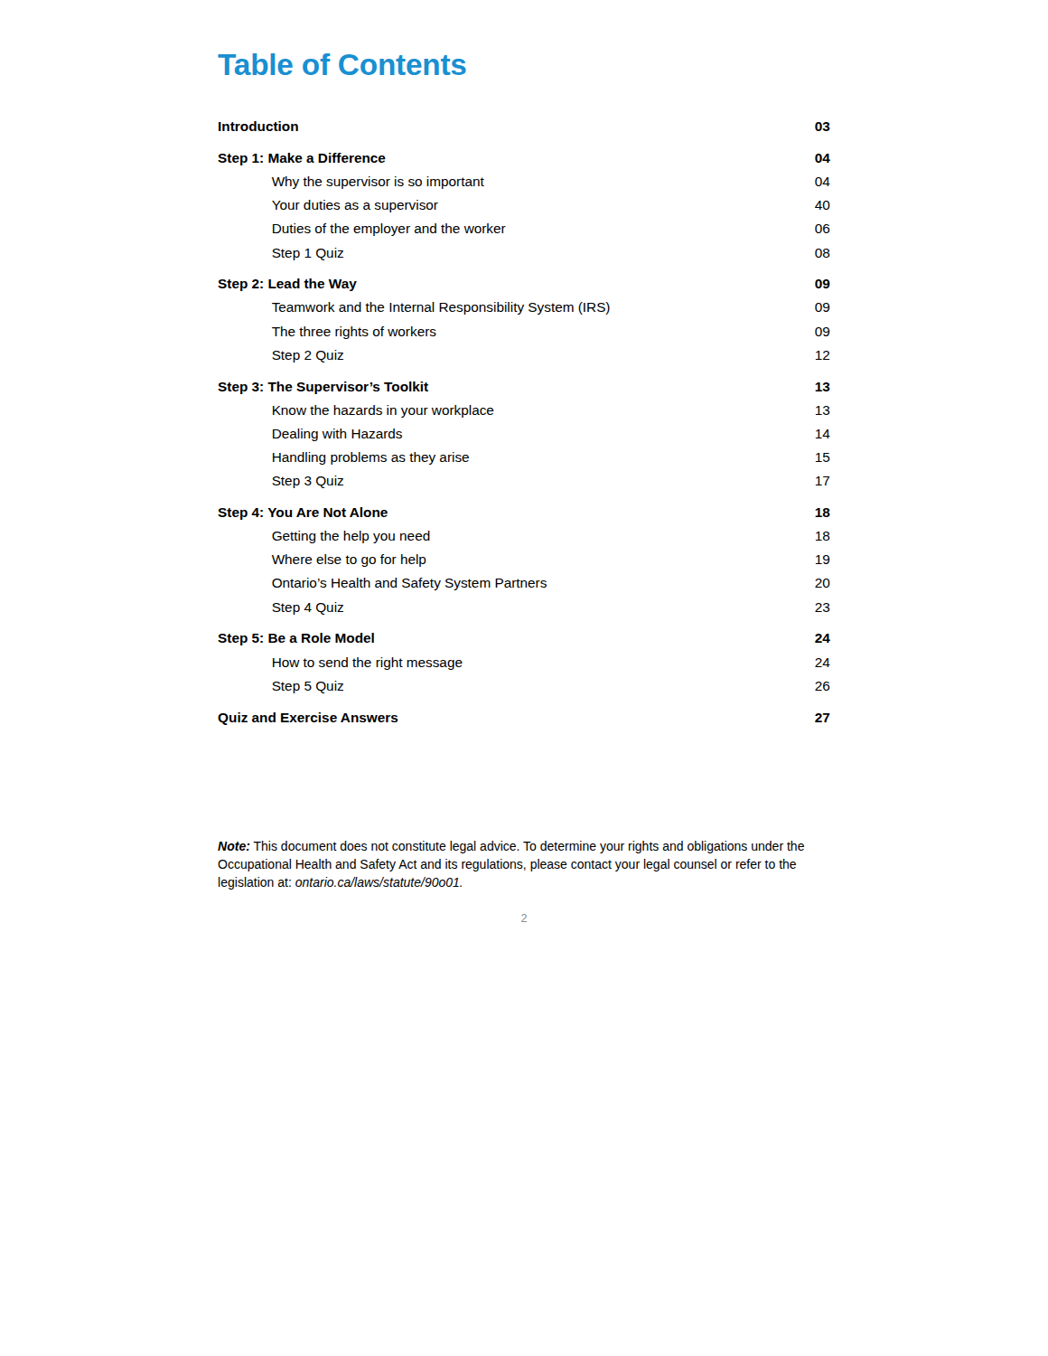Table of Contents
| Introduction | 03 |
| Step 1: Make a Difference | 04 |
| Why the supervisor is so important | 04 |
| Your duties as a supervisor | 40 |
| Duties of the employer and the worker | 06 |
| Step 1 Quiz | 08 |
| Step 2: Lead the Way | 09 |
| Teamwork and the Internal Responsibility System (IRS) | 09 |
| The three rights of workers | 09 |
| Step 2 Quiz | 12 |
| Step 3: The Supervisor’s Toolkit | 13 |
| Know the hazards in your workplace | 13 |
| Dealing with Hazards | 14 |
| Handling problems as they arise | 15 |
| Step 3 Quiz | 17 |
| Step 4: You Are Not Alone | 18 |
| Getting the help you need | 18 |
| Where else to go for help | 19 |
| Ontario’s Health and Safety System Partners | 20 |
| Step 4 Quiz | 23 |
| Step 5: Be a Role Model | 24 |
| How to send the right message | 24 |
| Step 5 Quiz | 26 |
| Quiz and Exercise Answers | 27 |
Note: This document does not constitute legal advice. To determine your rights and obligations under the Occupational Health and Safety Act and its regulations, please contact your legal counsel or refer to the legislation at: ontario.ca/laws/statute/90o01.
2